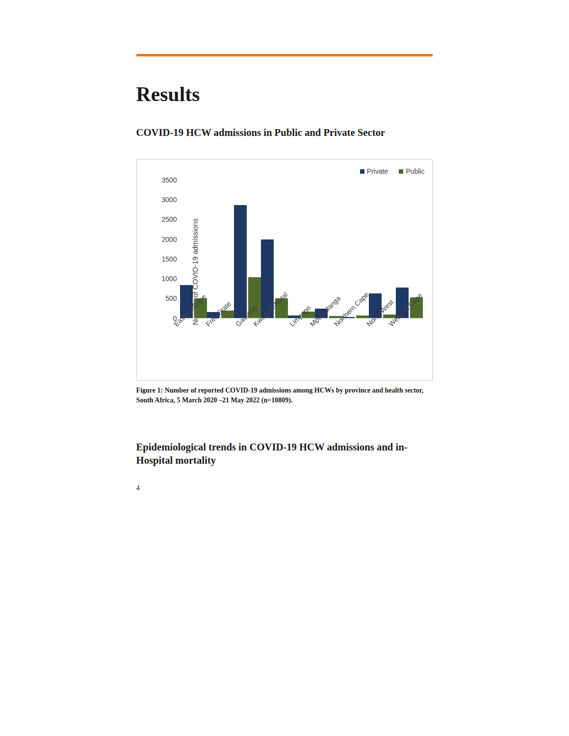Results
COVID-19 HCW admissions in Public and Private Sector
Private Public
Number of COVID-19 admissions
3500
3000
2500
2000
1500
1000
500
0
Eastern Cape
Free State
Gauteng
KwaZulu-Natal
Limpopo
Mpumalanga
Northern Cape
North West
Western Cape
Figure 1: Number of reported COVID-19 admissions among HCWs by province and health sector, South Africa, 5 March 2020 –21 May 2022 (n=10809).
Epidemiological trends in COVID-19 HCW admissions and in-Hospital mortality
4